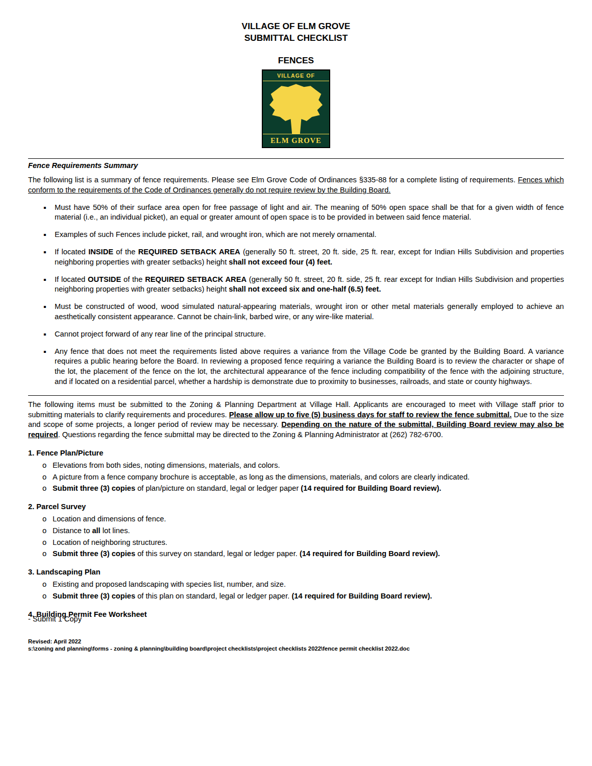VILLAGE OF ELM GROVE
SUBMITTAL CHECKLIST
FENCES
VILLAGE OF
ELM GROVE
Fence Requirements Summary
The following list is a summary of fence requirements. Please see Elm Grove Code of Ordinances §335-88 for a complete listing of requirements. Fences which conform to the requirements of the Code of Ordinances generally do not require review by the Building Board.
Must have 50% of their surface area open for free passage of light and air. The meaning of 50% open space shall be that for a given width of fence material (i.e., an individual picket), an equal or greater amount of open space is to be provided in between said fence material.
Examples of such Fences include picket, rail, and wrought iron, which are not merely ornamental.
If located INSIDE of the REQUIRED SETBACK AREA (generally 50 ft. street, 20 ft. side, 25 ft. rear, except for Indian Hills Subdivision and properties neighboring properties with greater setbacks) height shall not exceed four (4) feet.
If located OUTSIDE of the REQUIRED SETBACK AREA (generally 50 ft. street, 20 ft. side, 25 ft. rear except for Indian Hills Subdivision and properties neighboring properties with greater setbacks) height shall not exceed six and one-half (6.5) feet.
Must be constructed of wood, wood simulated natural-appearing materials, wrought iron or other metal materials generally employed to achieve an aesthetically consistent appearance. Cannot be chain-link, barbed wire, or any wire-like material.
Cannot project forward of any rear line of the principal structure.
Any fence that does not meet the requirements listed above requires a variance from the Village Code be granted by the Building Board. A variance requires a public hearing before the Board. In reviewing a proposed fence requiring a variance the Building Board is to review the character or shape of the lot, the placement of the fence on the lot, the architectural appearance of the fence including compatibility of the fence with the adjoining structure, and if located on a residential parcel, whether a hardship is demonstrate due to proximity to businesses, railroads, and state or county highways.
The following items must be submitted to the Zoning & Planning Department at Village Hall. Applicants are encouraged to meet with Village staff prior to submitting materials to clarify requirements and procedures. Please allow up to five (5) business days for staff to review the fence submittal. Due to the size and scope of some projects, a longer period of review may be necessary. Depending on the nature of the submittal, Building Board review may also be required. Questions regarding the fence submittal may be directed to the Zoning & Planning Administrator at (262) 782-6700.
1. Fence Plan/Picture
Elevations from both sides, noting dimensions, materials, and colors.
A picture from a fence company brochure is acceptable, as long as the dimensions, materials, and colors are clearly indicated.
Submit three (3) copies of plan/picture on standard, legal or ledger paper (14 required for Building Board review).
2. Parcel Survey
Location and dimensions of fence.
Distance to all lot lines.
Location of neighboring structures.
Submit three (3) copies of this survey on standard, legal or ledger paper. (14 required for Building Board review).
3. Landscaping Plan
Existing and proposed landscaping with species list, number, and size.
Submit three (3) copies of this plan on standard, legal or ledger paper. (14 required for Building Board review).
4. Building Permit Fee Worksheet
- Submit 1 Copy
Revised: April 2022
s:\zoning and planning\forms - zoning & planning\building board\project checklists\project checklists 2022\fence permit checklist 2022.doc